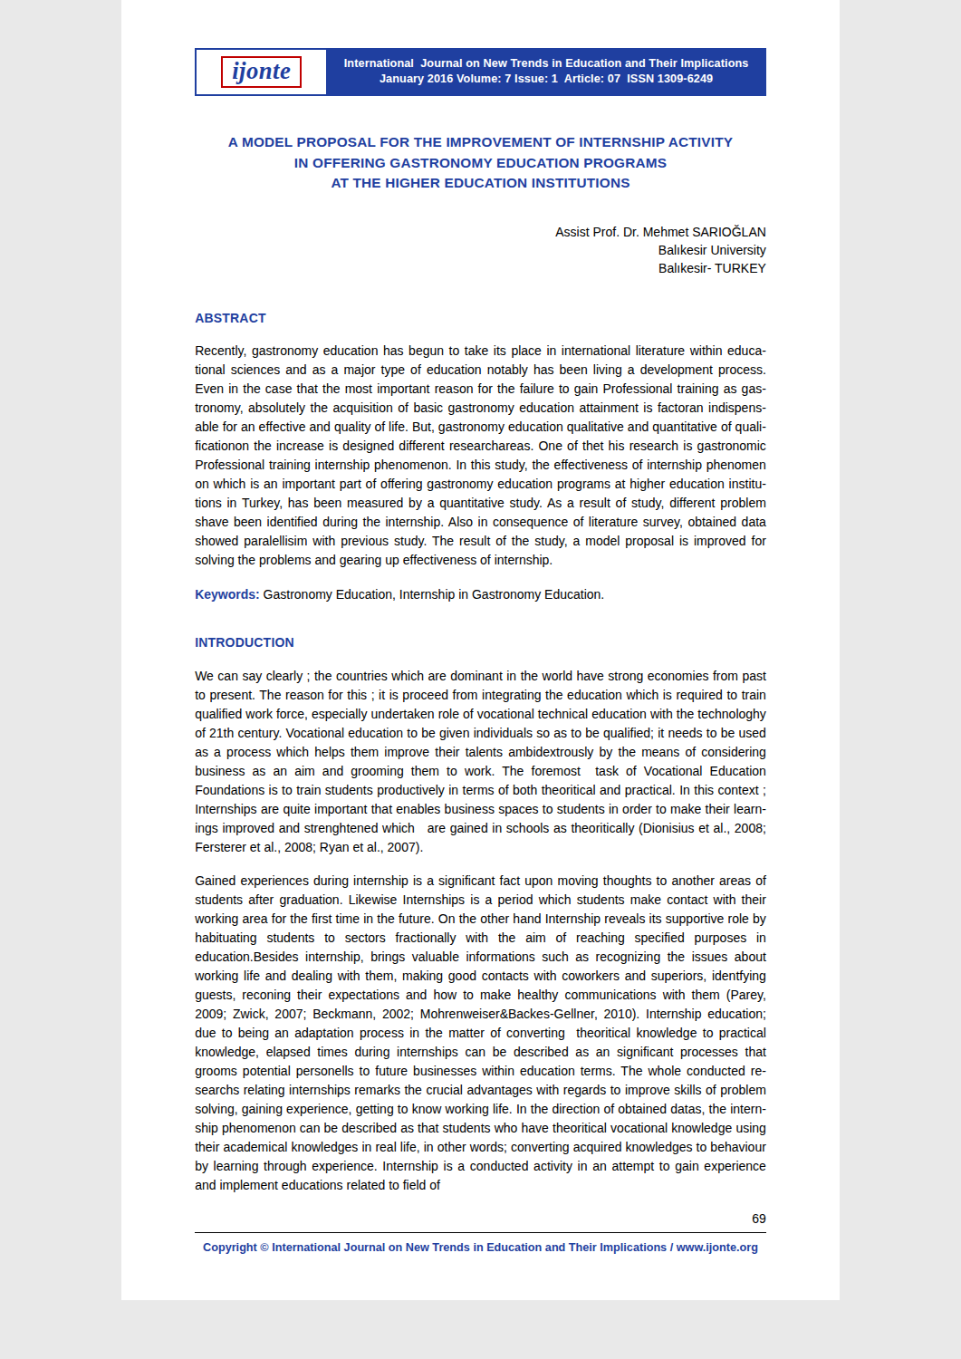ijonte
International Journal on New Trends in Education and Their Implications
January 2016 Volume: 7 Issue: 1 Article: 07 ISSN 1309-6249
A MODEL PROPOSAL FOR THE IMPROVEMENT OF INTERNSHIP ACTIVITY
IN OFFERING GASTRONOMY EDUCATION PROGRAMS
AT THE HIGHER EDUCATION INSTITUTIONS
Assist Prof. Dr. Mehmet SARIOĞLAN
Balıkesir University
Balıkesir- TURKEY
ABSTRACT
Recently, gastronomy education has begun to take its place in international literature within educational sciences and as a major type of education notably has been living a development process. Even in the case that the most important reason for the failure to gain Professional training as gastronomy, absolutely the acquisition of basic gastronomy education attainment is factoran indispensable for an effective and quality of life. But, gastronomy education qualitative and quantitative of qualificationon the increase is designed different researchareas. One of thet his research is gastronomic Professional training internship phenomenon. In this study, the effectiveness of internship phenomen on which is an important part of offering gastronomy education programs at higher education institutions in Turkey, has been measured by a quantitative study. As a result of study, different problem shave been identified during the internship. Also in consequence of literature survey, obtained data showed paralellisim with previous study. The result of the study, a model proposal is improved for solving the problems and gearing up effectiveness of internship.
Keywords: Gastronomy Education, Internship in Gastronomy Education.
INTRODUCTION
We can say clearly ; the countries which are dominant in the world have strong economies from past to present. The reason for this ; it is proceed from integrating the education which is required to train qualified work force, especially undertaken role of vocational technical education with the technologhy of 21th century. Vocational education to be given individuals so as to be qualified; it needs to be used as a process which helps them improve their talents ambidextrously by the means of considering business as an aim and grooming them to work. The foremost task of Vocational Education Foundations is to train students productively in terms of both theoritical and practical. In this context ; Internships are quite important that enables business spaces to students in order to make their learnings improved and strenghtened which are gained in schools as theoritically (Dionisius et al., 2008; Fersterer et al., 2008; Ryan et al., 2007).
Gained experiences during internship is a significant fact upon moving thoughts to another areas of students after graduation. Likewise Internships is a period which students make contact with their working area for the first time in the future. On the other hand Internship reveals its supportive role by habituating students to sectors fractionally with the aim of reaching specified purposes in education.Besides internship, brings valuable informations such as recognizing the issues about working life and dealing with them, making good contacts with coworkers and superiors, identfying guests, reconing their expectations and how to make healthy communications with them (Parey, 2009; Zwick, 2007; Beckmann, 2002; Mohrenweiser&Backes-Gellner, 2010). Internship education; due to being an adaptation process in the matter of converting theoritical knowledge to practical knowledge, elapsed times during internships can be described as an significant processes that grooms potential personells to future businesses within education terms. The whole conducted researchs relating internships remarks the crucial advantages with regards to improve skills of problem solving, gaining experience, getting to know working life. In the direction of obtained datas, the internship phenomenon can be described as that students who have theoritical vocational knowledge using their academical knowledges in real life, in other words; converting acquired knowledges to behaviour by learning through experience. Internship is a conducted activity in an attempt to gain experience and implement educations related to field of
69
Copyright © International Journal on New Trends in Education and Their Implications / www.ijonte.org